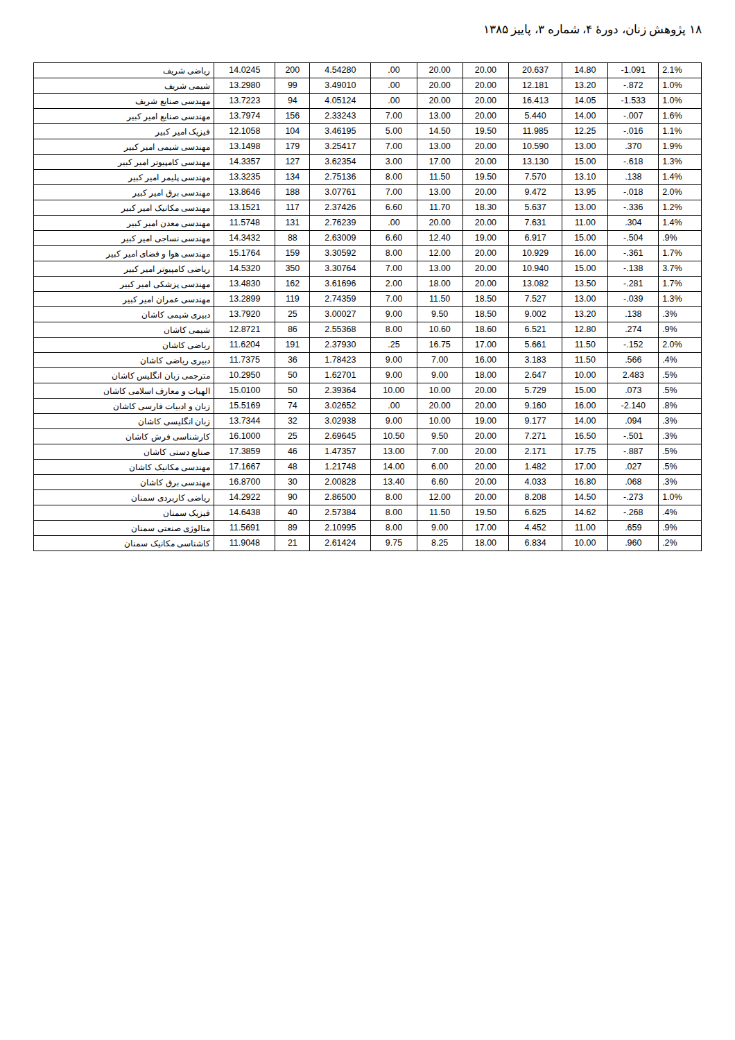۱۸ پژوهش زنان، دورهٔ ۴، شماره ۳، پاییز ۱۳۸۵
| 2.1% | -1.091 | 14.80 | 20.637 | 20.00 | 20.00 | .00 | 4.54280 | 200 | 14.0245 | ریاضی شریف |
| 1.0% | -.872 | 13.20 | 12.181 | 20.00 | 20.00 | .00 | 3.49010 | 99 | 13.2980 | شیمی شریف |
| 1.0% | -1.533 | 14.05 | 16.413 | 20.00 | 20.00 | .00 | 4.05124 | 94 | 13.7223 | مهندسی صنایع شریف |
| 1.6% | -.007 | 14.00 | 5.440 | 20.00 | 13.00 | 7.00 | 2.33243 | 156 | 13.7974 | مهندسی صنایع امیر کبیر |
| 1.1% | -.016 | 12.25 | 11.985 | 19.50 | 14.50 | 5.00 | 3.46195 | 104 | 12.1058 | فیزیک امیر کبیر |
| 1.9% | .370 | 13.00 | 10.590 | 20.00 | 13.00 | 7.00 | 3.25417 | 179 | 13.1498 | مهندسی شیمی امیر کبیر |
| 1.3% | -.618 | 15.00 | 13.130 | 20.00 | 17.00 | 3.00 | 3.62354 | 127 | 14.3357 | مهندسی کامپیوتر امیر کبیر |
| 1.4% | .138 | 13.10 | 7.570 | 19.50 | 11.50 | 8.00 | 2.75136 | 134 | 13.3235 | مهندسی پلیمر امیر کبیر |
| 2.0% | -.018 | 13.95 | 9.472 | 20.00 | 13.00 | 7.00 | 3.07761 | 188 | 13.8646 | مهندسی برق امیر کبیر |
| 1.2% | -.336 | 13.00 | 5.637 | 18.30 | 11.70 | 6.60 | 2.37426 | 117 | 13.1521 | مهندسی مکانیک امیر کبیر |
| 1.4% | .304 | 11.00 | 7.631 | 20.00 | 20.00 | .00 | 2.76239 | 131 | 11.5748 | مهندسی معدن امیر کبیر |
| .9% | -.504 | 15.00 | 6.917 | 19.00 | 12.40 | 6.60 | 2.63009 | 88 | 14.3432 | مهندسی نساجی امیر کبیر |
| 1.7% | -.361 | 16.00 | 10.929 | 20.00 | 12.00 | 8.00 | 3.30592 | 159 | 15.1764 | مهندسی هوا و فضای امیر کبیر |
| 3.7% | -.138 | 15.00 | 10.940 | 20.00 | 13.00 | 7.00 | 3.30764 | 350 | 14.5320 | ریاضی کامپیوتر امیر کبیر |
| 1.7% | -.281 | 13.50 | 13.082 | 20.00 | 18.00 | 2.00 | 3.61696 | 162 | 13.4830 | مهندسی پزشکی امیر کبیر |
| 1.3% | -.039 | 13.00 | 7.527 | 18.50 | 11.50 | 7.00 | 2.74359 | 119 | 13.2899 | مهندسی عمران امیر کبیر |
| .3% | .138 | 13.20 | 9.002 | 18.50 | 9.50 | 9.00 | 3.00027 | 25 | 13.7920 | دبیری شیمی کاشان |
| .9% | .274 | 12.80 | 6.521 | 18.60 | 10.60 | 8.00 | 2.55368 | 86 | 12.8721 | شیمی کاشان |
| 2.0% | -.152 | 11.50 | 5.661 | 17.00 | 16.75 | .25 | 2.37930 | 191 | 11.6204 | ریاضی کاشان |
| .4% | .566 | 11.50 | 3.183 | 16.00 | 7.00 | 9.00 | 1.78423 | 36 | 11.7375 | دبیری ریاضی کاشان |
| .5% | 2.483 | 10.00 | 2.647 | 18.00 | 9.00 | 9.00 | 1.62701 | 50 | 10.2950 | مترجمی زبان انگلیس کاشان |
| .5% | .073 | 15.00 | 5.729 | 20.00 | 10.00 | 10.00 | 2.39364 | 50 | 15.0100 | الهیات و معارف اسلامی کاشان |
| .8% | -2.140 | 16.00 | 9.160 | 20.00 | 20.00 | .00 | 3.02652 | 74 | 15.5169 | زبان و ادبیات فارسی کاشان |
| .3% | .094 | 14.00 | 9.177 | 19.00 | 10.00 | 9.00 | 3.02938 | 32 | 13.7344 | زبان انگلیسی کاشان |
| .3% | -.501 | 16.50 | 7.271 | 20.00 | 9.50 | 10.50 | 2.69645 | 25 | 16.1000 | کارشناسی فرش کاشان |
| .5% | -.887 | 17.75 | 2.171 | 20.00 | 7.00 | 13.00 | 1.47357 | 46 | 17.3859 | صنایع دستی کاشان |
| .5% | .027 | 17.00 | 1.482 | 20.00 | 6.00 | 14.00 | 1.21748 | 48 | 17.1667 | مهندسی مکانیک کاشان |
| .3% | .068 | 16.80 | 4.033 | 20.00 | 6.60 | 13.40 | 2.00828 | 30 | 16.8700 | مهندسی برق کاشان |
| 1.0% | -.273 | 14.50 | 8.208 | 20.00 | 12.00 | 8.00 | 2.86500 | 90 | 14.2922 | ریاضی کاربردی سمنان |
| .4% | -.268 | 14.62 | 6.625 | 19.50 | 11.50 | 8.00 | 2.57384 | 40 | 14.6438 | فیزیک سمنان |
| .9% | .659 | 11.00 | 4.452 | 17.00 | 9.00 | 8.00 | 2.10995 | 89 | 11.5691 | متالوژی صنعتی سمنان |
| .2% | .960 | 10.00 | 6.834 | 18.00 | 8.25 | 9.75 | 2.61424 | 21 | 11.9048 | کاشناسی مکانیک سمنان |